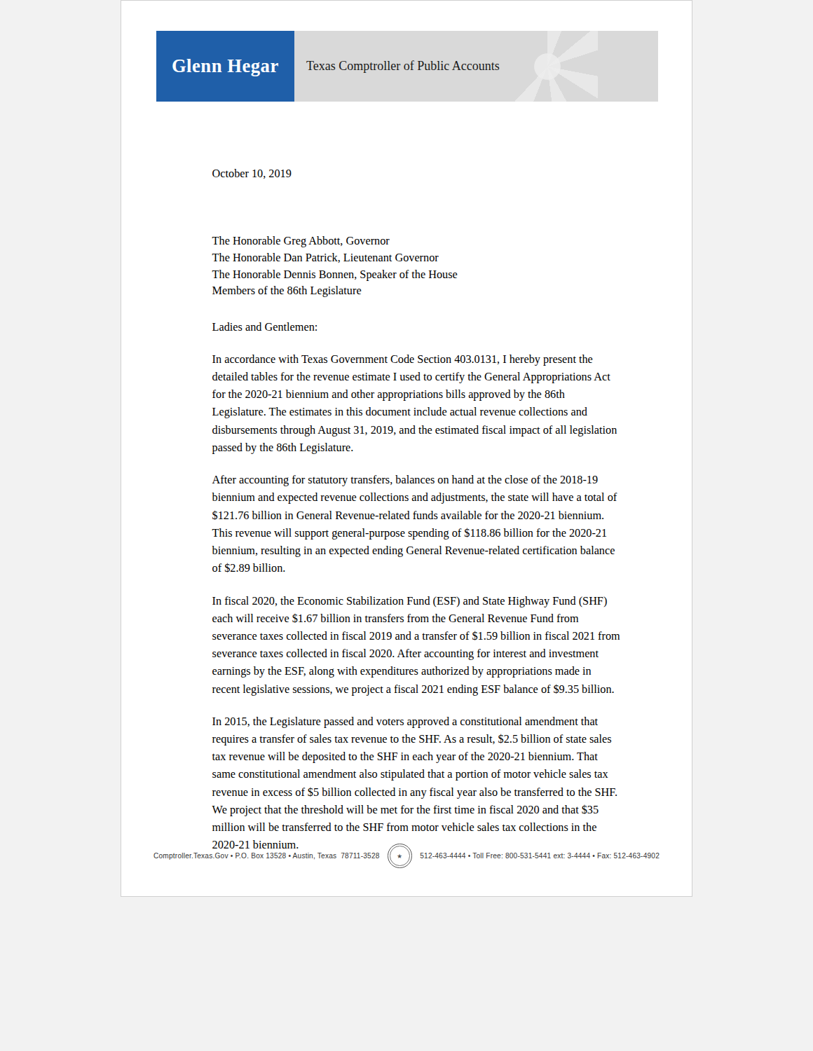Glenn Hegar
Texas Comptroller of Public Accounts
October 10, 2019
The Honorable Greg Abbott, Governor
The Honorable Dan Patrick, Lieutenant Governor
The Honorable Dennis Bonnen, Speaker of the House
Members of the 86th Legislature
Ladies and Gentlemen:
In accordance with Texas Government Code Section 403.0131, I hereby present the detailed tables for the revenue estimate I used to certify the General Appropriations Act for the 2020-21 biennium and other appropriations bills approved by the 86th Legislature. The estimates in this document include actual revenue collections and disbursements through August 31, 2019, and the estimated fiscal impact of all legislation passed by the 86th Legislature.
After accounting for statutory transfers, balances on hand at the close of the 2018-19 biennium and expected revenue collections and adjustments, the state will have a total of $121.76 billion in General Revenue-related funds available for the 2020-21 biennium. This revenue will support general-purpose spending of $118.86 billion for the 2020-21 biennium, resulting in an expected ending General Revenue-related certification balance of $2.89 billion.
In fiscal 2020, the Economic Stabilization Fund (ESF) and State Highway Fund (SHF) each will receive $1.67 billion in transfers from the General Revenue Fund from severance taxes collected in fiscal 2019 and a transfer of $1.59 billion in fiscal 2021 from severance taxes collected in fiscal 2020. After accounting for interest and investment earnings by the ESF, along with expenditures authorized by appropriations made in recent legislative sessions, we project a fiscal 2021 ending ESF balance of $9.35 billion.
In 2015, the Legislature passed and voters approved a constitutional amendment that requires a transfer of sales tax revenue to the SHF. As a result, $2.5 billion of state sales tax revenue will be deposited to the SHF in each year of the 2020-21 biennium. That same constitutional amendment also stipulated that a portion of motor vehicle sales tax revenue in excess of $5 billion collected in any fiscal year also be transferred to the SHF. We project that the threshold will be met for the first time in fiscal 2020 and that $35 million will be transferred to the SHF from motor vehicle sales tax collections in the 2020-21 biennium.
Comptroller.Texas.Gov • P.O. Box 13528 • Austin, Texas 78711-3528 512-463-4444 • Toll Free: 800-531-5441 ext: 3-4444 • Fax: 512-463-4902